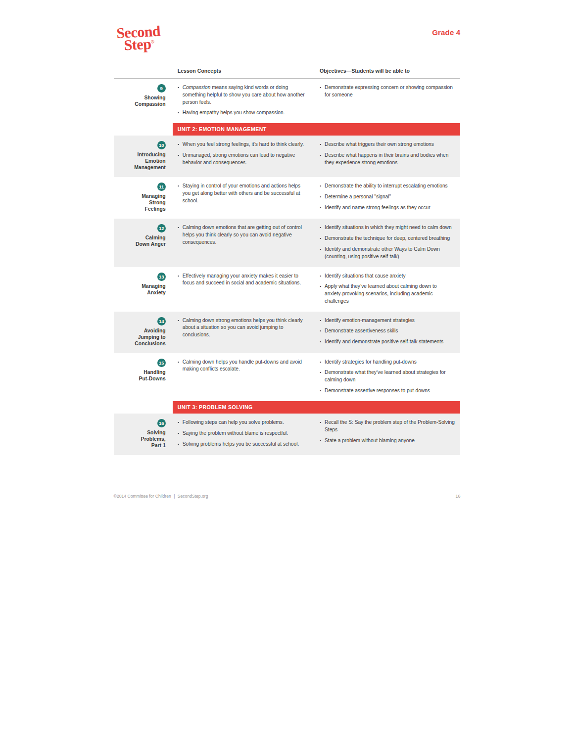SecondStep®
Grade 4
| | Lesson Concepts | Objectives—Students will be able to |
| --- | --- | --- |
| 9 Showing Compassion | Compassion means saying kind words or doing something helpful to show you care about how another person feels. Having empathy helps you show compassion. | Demonstrate expressing concern or showing compassion for someone |
| | UNIT 2: EMOTION MANAGEMENT |
| 10 Introducing Emotion Management | When you feel strong feelings, it’s hard to think clearly. Unmanaged, strong emotions can lead to negative behavior and consequences. | Describe what triggers their own strong emotions Describe what happens in their brains and bodies when they experience strong emotions |
| 11 Managing Strong Feelings | Staying in control of your emotions and actions helps you get along better with others and be successful at school. | Demonstrate the ability to interrupt escalating emotions Determine a personal "signal" Identify and name strong feelings as they occur |
| 12 Calming Down Anger | Calming down emotions that are getting out of control helps you think clearly so you can avoid negative consequences. | Identify situations in which they might need to calm down Demonstrate the technique for deep, centered breathing Identify and demonstrate other Ways to Calm Down (counting, using positive self-talk) |
| 13 Managing Anxiety | Effectively managing your anxiety makes it easier to focus and succeed in social and academic situations. | Identify situations that cause anxiety Apply what they’ve learned about calming down to anxiety-provoking scenarios, including academic challenges |
| 14 Avoiding Jumping to Conclusions | Calming down strong emotions helps you think clearly about a situation so you can avoid jumping to conclusions. | Identify emotion-management strategies Demonstrate assertiveness skills Identify and demonstrate positive self-talk statements |
| 15 Handling Put-Downs | Calming down helps you handle put-downs and avoid making conflicts escalate. | Identify strategies for handling put-downs Demonstrate what they’ve learned about strategies for calming down Demonstrate assertive responses to put-downs |
| | UNIT 3: PROBLEM SOLVING |
| 16 Solving Problems, Part 1 | Following steps can help you solve problems. Saying the problem without blame is respectful. Solving problems helps you be successful at school. | Recall the S: Say the problem step of the Problem-Solving Steps State a problem without blaming anyone |
©2014 Committee for Children | SecondStep.org
16